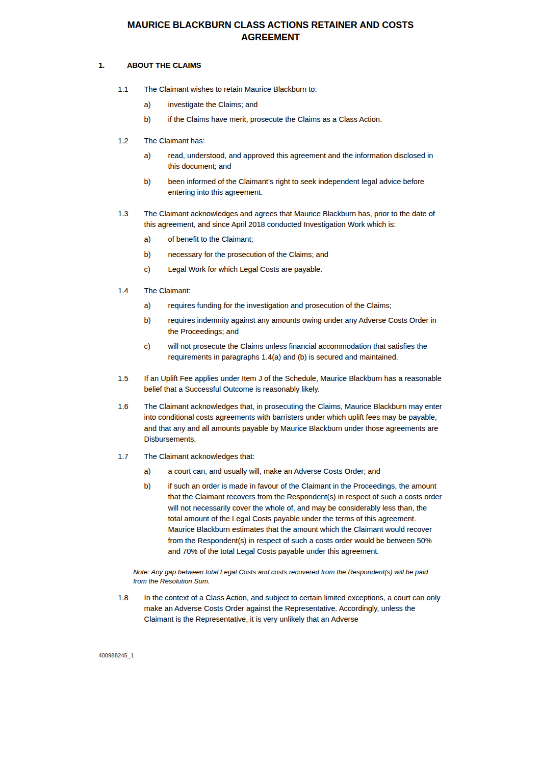Maurice Blackburn Class Actions Retainer and Costs
Agreement
1.
About the Claims
1.1
The Claimant wishes to retain Maurice Blackburn to:
a) investigate the Claims; and
b) if the Claims have merit, prosecute the Claims as a Class Action.
1.2
The Claimant has:
a) read, understood, and approved this agreement and the information disclosed in this document; and
b) been informed of the Claimant’s right to seek independent legal advice before entering into this agreement.
1.3
The Claimant acknowledges and agrees that Maurice Blackburn has, prior to the date of this agreement, and since April 2018 conducted Investigation Work which is:
a) of benefit to the Claimant;
b) necessary for the prosecution of the Claims; and
c) Legal Work for which Legal Costs are payable.
1.4
The Claimant:
a) requires funding for the investigation and prosecution of the Claims;
b) requires indemnity against any amounts owing under any Adverse Costs Order in the Proceedings; and
c) will not prosecute the Claims unless financial accommodation that satisfies the requirements in paragraphs 1.4(a) and (b) is secured and maintained.
1.5
If an Uplift Fee applies under Item J of the Schedule, Maurice Blackburn has a reasonable belief that a Successful Outcome is reasonably likely.
1.6
The Claimant acknowledges that, in prosecuting the Claims, Maurice Blackburn may enter into conditional costs agreements with barristers under which uplift fees may be payable, and that any and all amounts payable by Maurice Blackburn under those agreements are Disbursements.
1.7
The Claimant acknowledges that:
a) a court can, and usually will, make an Adverse Costs Order; and
b) if such an order is made in favour of the Claimant in the Proceedings, the amount that the Claimant recovers from the Respondent(s) in respect of such a costs order will not necessarily cover the whole of, and may be considerably less than, the total amount of the Legal Costs payable under the terms of this agreement. Maurice Blackburn estimates that the amount which the Claimant would recover from the Respondent(s) in respect of such a costs order would be between 50% and 70% of the total Legal Costs payable under this agreement.
Note: Any gap between total Legal Costs and costs recovered from the Respondent(s) will be paid from the Resolution Sum.
1.8
In the context of a Class Action, and subject to certain limited exceptions, a court can only make an Adverse Costs Order against the Representative. Accordingly, unless the Claimant is the Representative, it is very unlikely that an Adverse
400988245_1